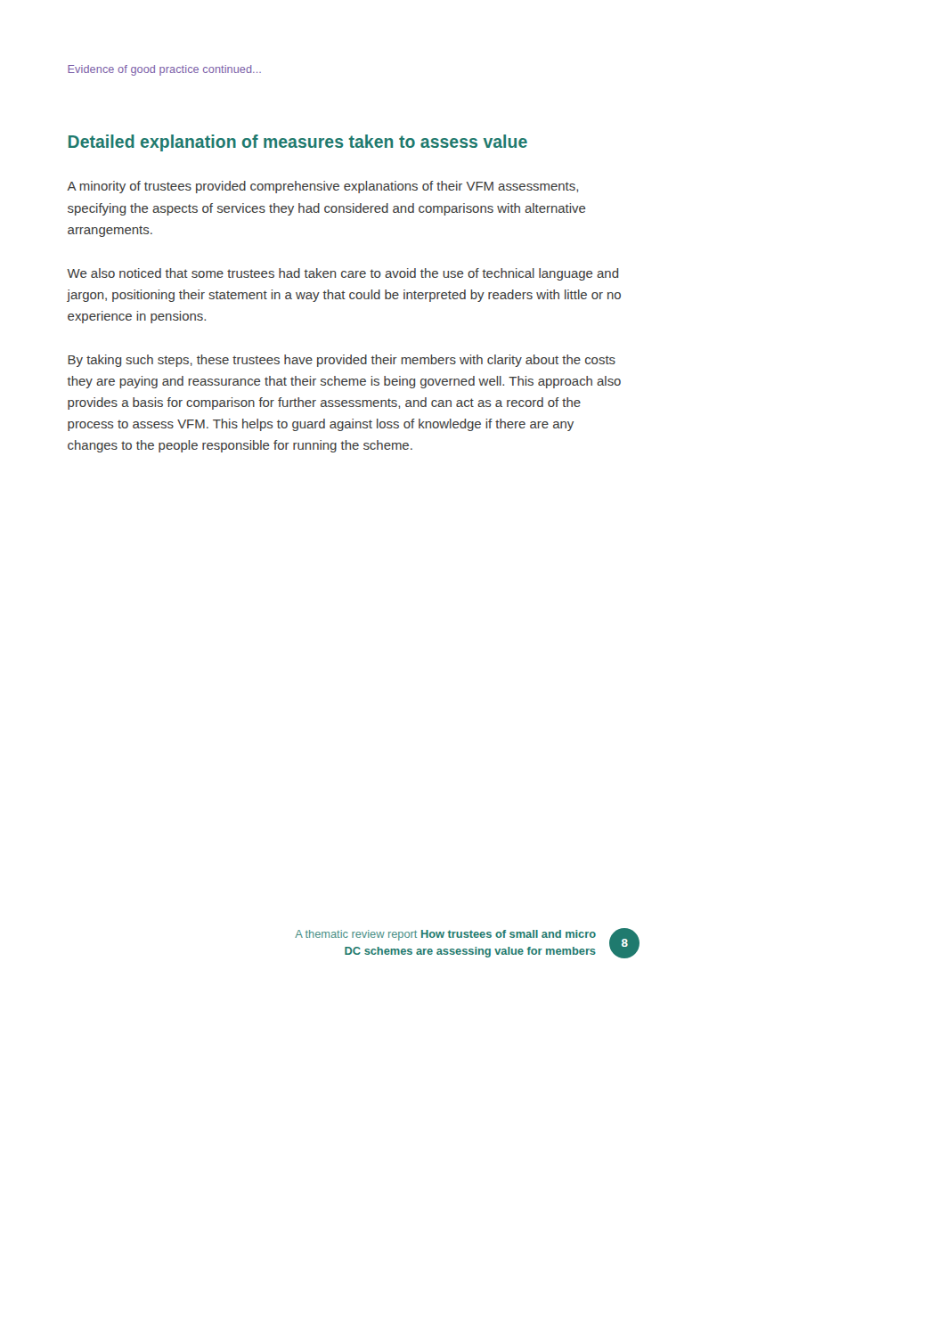Evidence of good practice continued...
Detailed explanation of measures taken to assess value
A minority of trustees provided comprehensive explanations of their VFM assessments, specifying the aspects of services they had considered and comparisons with alternative arrangements.
We also noticed that some trustees had taken care to avoid the use of technical language and jargon, positioning their statement in a way that could be interpreted by readers with little or no experience in pensions.
By taking such steps, these trustees have provided their members with clarity about the costs they are paying and reassurance that their scheme is being governed well. This approach also provides a basis for comparison for further assessments, and can act as a record of the process to assess VFM. This helps to guard against loss of knowledge if there are any changes to the people responsible for running the scheme.
A thematic review report How trustees of small and micro
DC schemes are assessing value for members
8